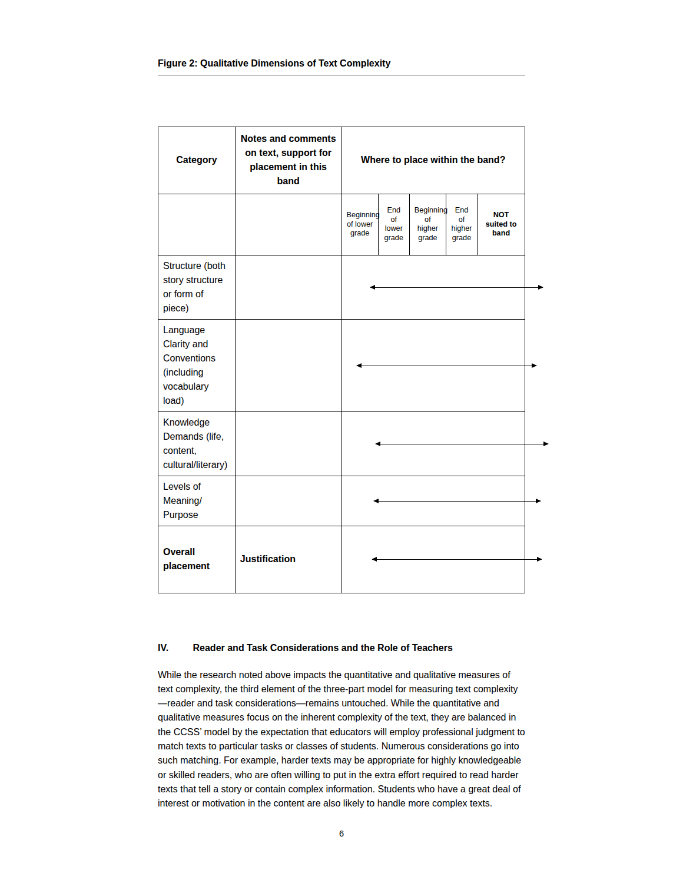Figure 2: Qualitative Dimensions of Text Complexity
| Category | Notes and comments on text, support for placement in this band | Where to place within the band? |
| --- | --- | --- |
| | | Beginning of lower grade | End of lower grade | Beginning of higher grade | End of higher grade | NOT suited to band |
| Structure (both story structure or form of piece) | | |
| Language Clarity and Conventions (including vocabulary load) | | |
| Knowledge Demands (life, content, cultural/literary) | | |
| Levels of Meaning/ Purpose | | |
| Overall placement | Justification | |
IV. Reader and Task Considerations and the Role of Teachers
While the research noted above impacts the quantitative and qualitative measures of text complexity, the third element of the three-part model for measuring text complexity—reader and task considerations—remains untouched. While the quantitative and qualitative measures focus on the inherent complexity of the text, they are balanced in the CCSS’ model by the expectation that educators will employ professional judgment to match texts to particular tasks or classes of students. Numerous considerations go into such matching. For example, harder texts may be appropriate for highly knowledgeable or skilled readers, who are often willing to put in the extra effort required to read harder texts that tell a story or contain complex information. Students who have a great deal of interest or motivation in the content are also likely to handle more complex texts.
6